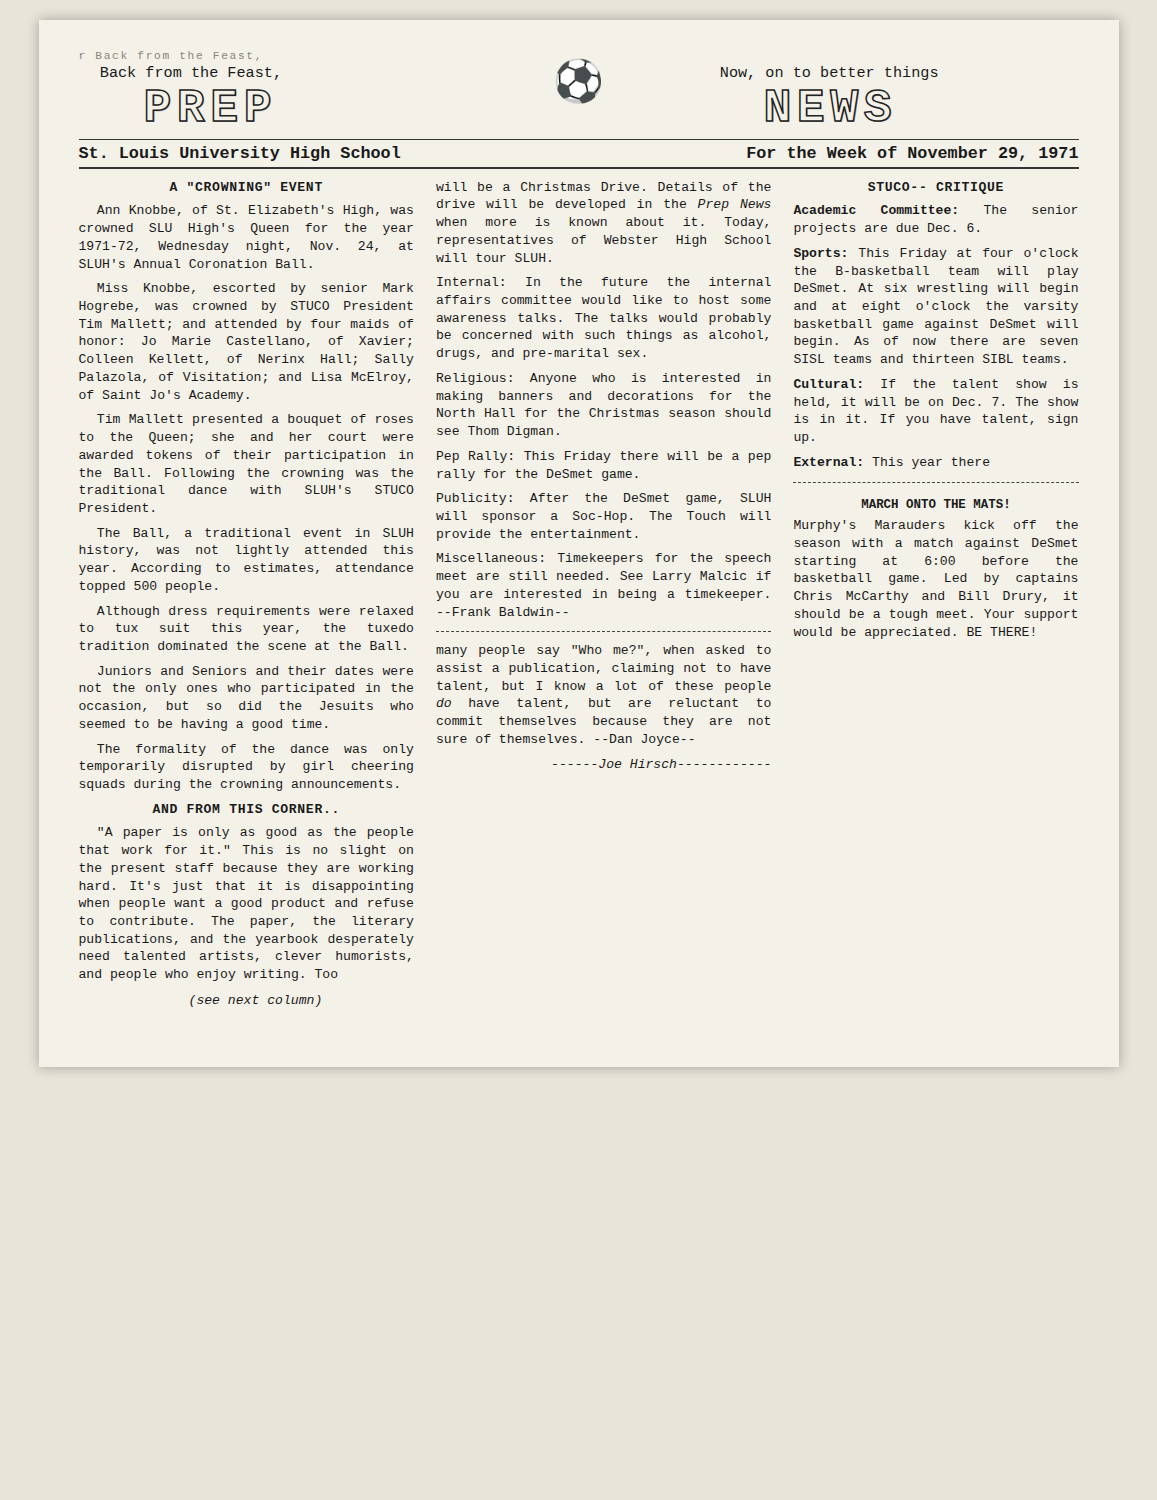r Back from the Feast,
Back from the Feast,
PREP
⚽
Now, on to better things
NEWS
St. Louis University High School For the Week of November 29, 1971
A "CROWNING" EVENT
Ann Knobbe, of St. Elizabeth's High, was crowned SLU High's Queen for the year 1971-72, Wednesday night, Nov. 24, at SLUH's Annual Coronation Ball.
Miss Knobbe, escorted by senior Mark Hogrebe, was crowned by STUCO President Tim Mallett; and attended by four maids of honor: Jo Marie Castellano, of Xavier; Colleen Kellett, of Nerinx Hall; Sally Palazola, of Visitation; and Lisa McElroy, of Saint Jo's Academy.
Tim Mallett presented a bouquet of roses to the Queen; she and her court were awarded tokens of their participation in the Ball. Following the crowning was the traditional dance with SLUH's STUCO President.
The Ball, a traditional event in SLUH history, was not lightly attended this year. According to estimates, attendance topped 500 people.
Although dress requirements were relaxed to tux suit this year, the tuxedo tradition dominated the scene at the Ball.
Juniors and Seniors and their dates were not the only ones who participated in the occasion, but so did the Jesuits who seemed to be having a good time.
The formality of the dance was only temporarily disrupted by girl cheering squads during the crowning announcements.
AND FROM THIS CORNER..
"A paper is only as good as the people that work for it." This is no slight on the present staff because they are working hard. It's just that it is disappointing when people want a good product and refuse to contribute. The paper, the literary publications, and the yearbook desperately need talented artists, clever humorists, and people who enjoy writing. Too
(see next column)
will be a Christmas Drive. Details of the drive will be developed in the Prep News when more is known about it. Today, representatives of Webster High School will tour SLUH.
Internal: In the future the internal affairs committee would like to host some awareness talks. The talks would probably be concerned with such things as alcohol, drugs, and pre-marital sex.
Religious: Anyone who is interested in making banners and decorations for the North Hall for the Christmas season should see Thom Digman.
Pep Rally: This Friday there will be a pep rally for the DeSmet game.
Publicity: After the DeSmet game, SLUH will sponsor a Soc-Hop. The Touch will provide the entertainment.
Miscellaneous: Timekeepers for the speech meet are still needed. See Larry Malcic if you are interested in being a timekeeper. --Frank Baldwin--
many people say "Who me?", when asked to assist a publication, claiming not to have talent, but I know a lot of these people do have talent, but are reluctant to commit themselves because they are not sure of themselves. --Dan Joyce--
------Joe Hirsch------------
STUCO-- CRITIQUE
Academic Committee: The senior projects are due Dec. 6.
Sports: This Friday at four o'clock the B-basketball team will play DeSmet. At six wrestling will begin and at eight o'clock the varsity basketball game against DeSmet will begin. As of now there are seven SISL teams and thirteen SIBL teams.
Cultural: If the talent show is held, it will be on Dec. 7. The show is in it. If you have talent, sign up.
External: This year there
MARCH ONTO THE MATS!
Murphy's Marauders kick off the season with a match against DeSmet starting at 6:00 before the basketball game. Led by captains Chris McCarthy and Bill Drury, it should be a tough meet. Your support would be appreciated. BE THERE!